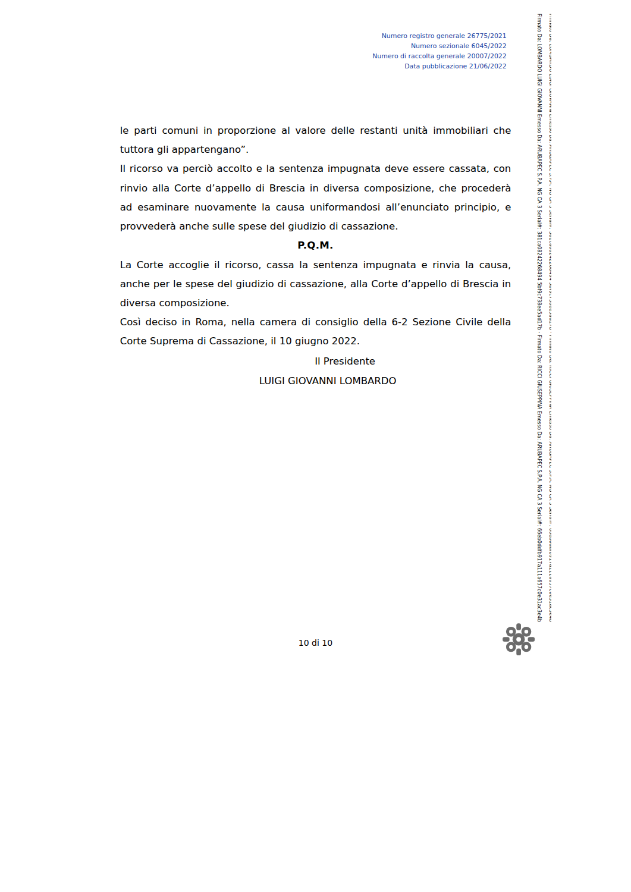Numero registro generale 26775/2021
Numero sezionale 6045/2022
Numero di raccolta generale 20007/2022
Data pubblicazione 21/06/2022
le parti comuni in proporzione al valore delle restanti unità immobiliari che tuttora gli appartengano”.
Il ricorso va perciò accolto e la sentenza impugnata deve essere cassata, con rinvio alla Corte d’appello di Brescia in diversa composizione, che procederà ad esaminare nuovamente la causa uniformandosi all’enunciato principio, e provvederà anche sulle spese del giudizio di cassazione.
P.Q.M.
La Corte accoglie il ricorso, cassa la sentenza impugnata e rinvia la causa, anche per le spese del giudizio di cassazione, alla Corte d’appello di Brescia in diversa composizione.
Così deciso in Roma, nella camera di consiglio della 6-2 Sezione Civile della Corte Suprema di Cassazione, il 10 giugno 2022.
Il Presidente LUIGI GIOVANNI LOMBARDO
10 di 10
Firmato Da: LOMBARDO LUIGI GIOVANNI Emesso Da: ARUBAPEC S.P.A. NG CA 3 Serial#: 381ca08242268494 5bf9c738ee5ad17b - Firmato Da: RICCI GIUSEPPINA Emesso Da: ARUBAPEC S.P.A. NG CA 3 Serial#: 66eb0ddfb917a111a657c0e31ac3e4b
Firmato Da: LOMBARDO LUIGI GIOVANNI Emesso Da: ARUBAPEC S.P.A. NG CA 3 Serial#: 381ca08242268494 5bf9c738ee5ad17b - Firmato Da: RICCI GIUSEPPINA Emesso Da: ARUBAPEC S.P.A. NG CA 3 Serial#: 66eb0ddfb917a111a657c0e31ac3e4b